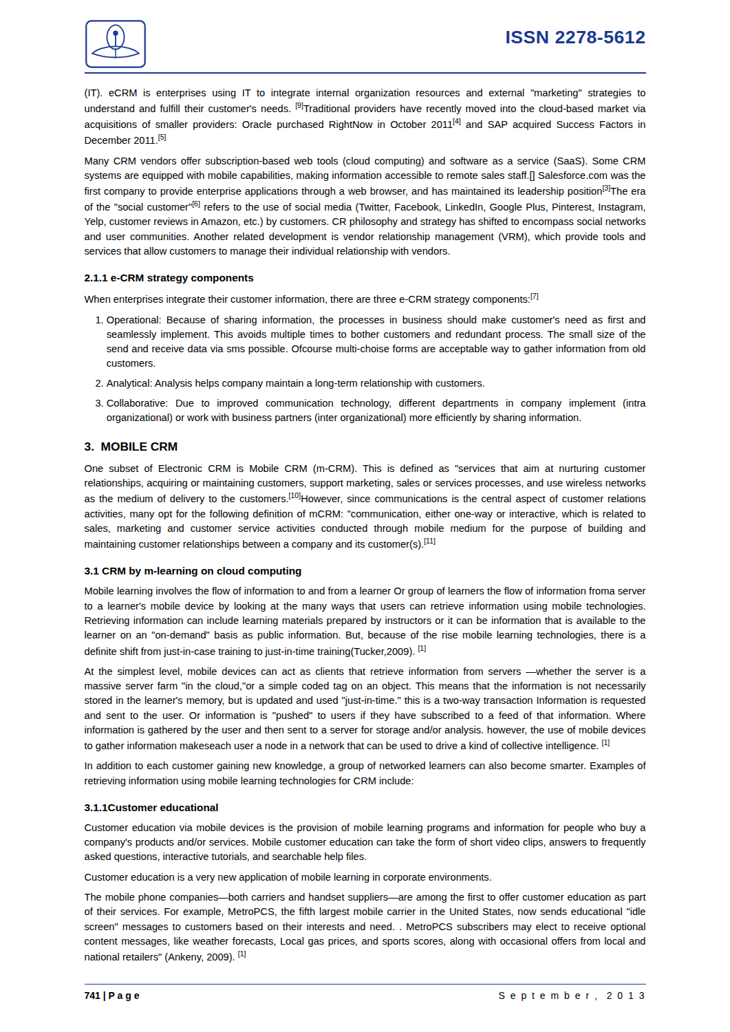ISSN 2278-5612
(IT). eCRM is enterprises using IT to integrate internal organization resources and external "marketing" strategies to understand and fulfill their customer's needs. [9]Traditional providers have recently moved into the cloud-based market via acquisitions of smaller providers: Oracle purchased RightNow in October 2011[4] and SAP acquired Success Factors in December 2011.[5]
Many CRM vendors offer subscription-based web tools (cloud computing) and software as a service (SaaS). Some CRM systems are equipped with mobile capabilities, making information accessible to remote sales staff.[] Salesforce.com was the first company to provide enterprise applications through a web browser, and has maintained its leadership position[3]The era of the "social customer"[6] refers to the use of social media (Twitter, Facebook, LinkedIn, Google Plus, Pinterest, Instagram, Yelp, customer reviews in Amazon, etc.) by customers. CR philosophy and strategy has shifted to encompass social networks and user communities. Another related development is vendor relationship management (VRM), which provide tools and services that allow customers to manage their individual relationship with vendors.
2.1.1 e-CRM strategy components
When enterprises integrate their customer information, there are three e-CRM strategy components:[7]
Operational: Because of sharing information, the processes in business should make customer's need as first and seamlessly implement. This avoids multiple times to bother customers and redundant process. The small size of the send and receive data via sms possible. Ofcourse multi-choise forms are acceptable way to gather information from old customers.
Analytical: Analysis helps company maintain a long-term relationship with customers.
Collaborative: Due to improved communication technology, different departments in company implement (intra organizational) or work with business partners (inter organizational) more efficiently by sharing information.
3. MOBILE CRM
One subset of Electronic CRM is Mobile CRM (m-CRM). This is defined as "services that aim at nurturing customer relationships, acquiring or maintaining customers, support marketing, sales or services processes, and use wireless networks as the medium of delivery to the customers.[10]However, since communications is the central aspect of customer relations activities, many opt for the following definition of mCRM: "communication, either one-way or interactive, which is related to sales, marketing and customer service activities conducted through mobile medium for the purpose of building and maintaining customer relationships between a company and its customer(s).[11]
3.1 CRM by m-learning on cloud computing
Mobile learning involves the flow of information to and from a learner Or group of learners the flow of information froma server to a learner's mobile device by looking at the many ways that users can retrieve information using mobile technologies. Retrieving information can include learning materials prepared by instructors or it can be information that is available to the learner on an "on-demand" basis as public information. But, because of the rise mobile learning technologies, there is a definite shift from just-in-case training to just-in-time training(Tucker,2009). [1]
At the simplest level, mobile devices can act as clients that retrieve information from servers —whether the server is a massive server farm "in the cloud,"or a simple coded tag on an object. This means that the information is not necessarily stored in the learner's memory, but is updated and used "just-in-time." this is a two-way transaction Information is requested and sent to the user. Or information is "pushed" to users if they have subscribed to a feed of that information. Where information is gathered by the user and then sent to a server for storage and/or analysis. however, the use of mobile devices to gather information makeseach user a node in a network that can be used to drive a kind of collective intelligence. [1]
In addition to each customer gaining new knowledge, a group of networked learners can also become smarter. Examples of retrieving information using mobile learning technologies for CRM include:
3.1.1Customer educational
Customer education via mobile devices is the provision of mobile learning programs and information for people who buy a company's products and/or services. Mobile customer education can take the form of short video clips, answers to frequently asked questions, interactive tutorials, and searchable help files.
Customer education is a very new application of mobile learning in corporate environments.
The mobile phone companies—both carriers and handset suppliers—are among the first to offer customer education as part of their services. For example, MetroPCS, the fifth largest mobile carrier in the United States, now sends educational "idle screen" messages to customers based on their interests and need. . MetroPCS subscribers may elect to receive optional content messages, like weather forecasts, Local gas prices, and sports scores, along with occasional offers from local and national retailers" (Ankeny, 2009). [1]
741 | P a g e S e p t e m b e r , 2 0 1 3